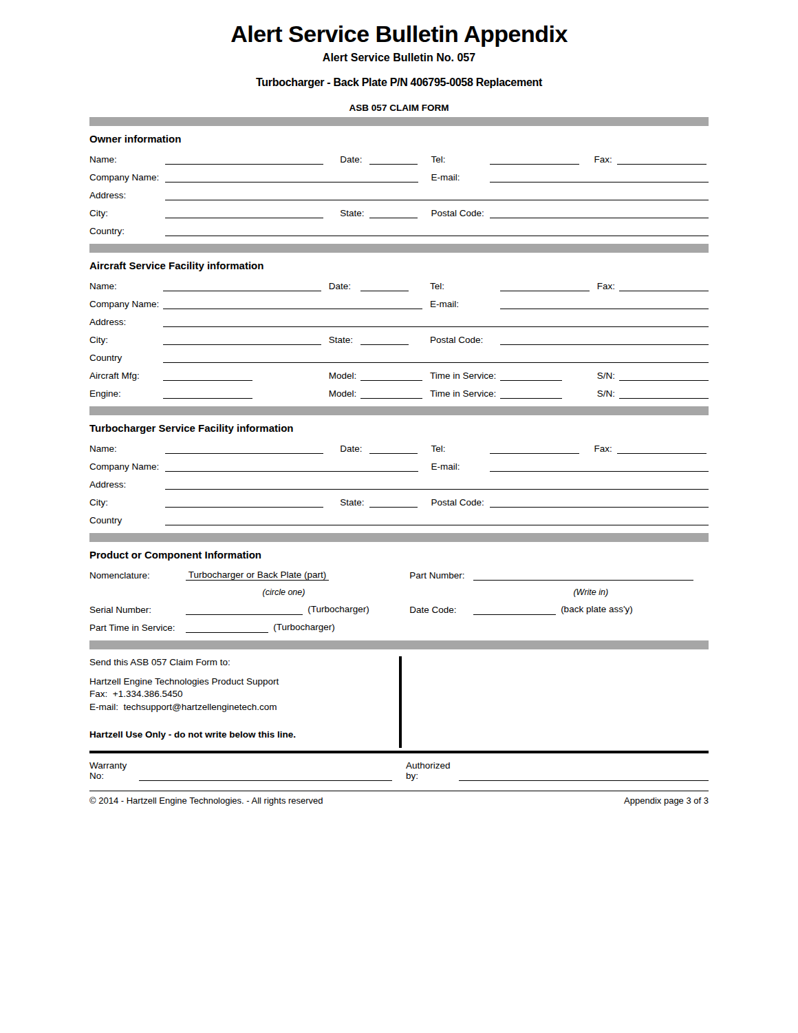Alert Service Bulletin Appendix
Alert Service Bulletin No. 057
Turbocharger - Back Plate P/N 406795-0058 Replacement
ASB 057 CLAIM FORM
Owner information
| Name: | | | Date: | | | Tel: | | | Fax: | |
| Company Name: | | | E-mail: | |
| Address: | |
| City: | | | State: | | | Postal Code: | |
| Country: | |
Aircraft Service Facility information
| Name: | | | Date: | | | Tel: | | | Fax: | |
| Company Name: | | | E-mail: | |
| Address: | |
| City: | | | State: | | | Postal Code: | |
| Country | |
| Aircraft Mfg: | | | Model: | | | Time in Service: | | | S/N: | |
| Engine: | | | Model: | | | Time in Service: | | | S/N: | |
Turbocharger Service Facility information
| Name: | | | Date: | | | Tel: | | | Fax: | |
| Company Name: | | | E-mail: | |
| Address: | |
| City: | | | State: | | | Postal Code: | |
| Country | |
Product or Component Information
| Nomenclature: | Turbocharger or Back Plate (part) | | Part Number: | |
| | (circle one) | | | (Write in) |
| Serial Number: | (Turbocharger) | | Date Code: | (back plate ass'y) |
| Part Time in Service: | (Turbocharger) | | | |
Send this ASB 057 Claim Form to:
Hartzell Engine Technologies Product Support
Fax: +1.334.386.5450
E-mail: techsupport@hartzellenginetech.com
Hartzell Use Only - do not write below this line.
Warranty No:
Authorized by:
© 2014 - Hartzell Engine Technologies. - All rights reserved
Appendix page 3 of 3